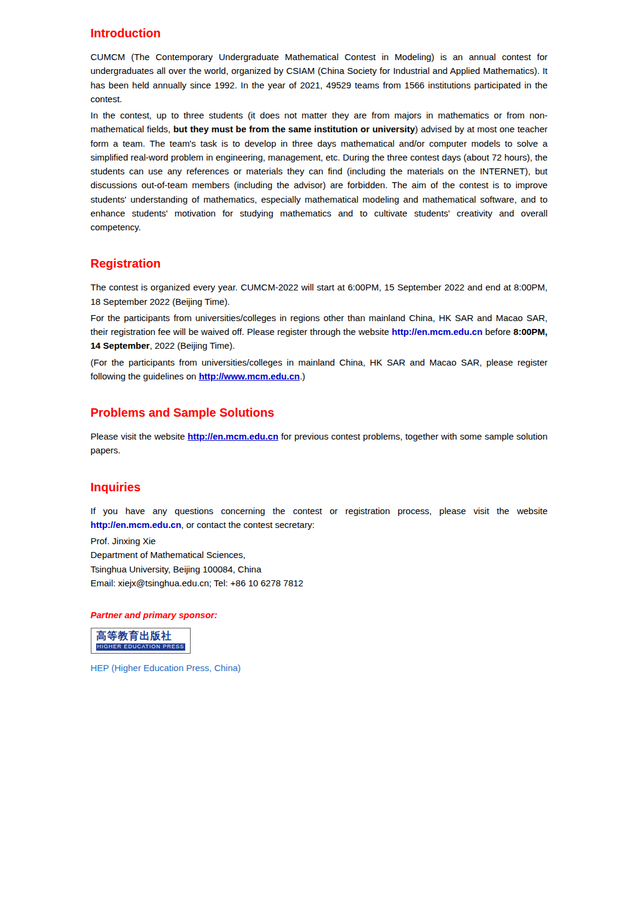Introduction
CUMCM (The Contemporary Undergraduate Mathematical Contest in Modeling) is an annual contest for undergraduates all over the world, organized by CSIAM (China Society for Industrial and Applied Mathematics). It has been held annually since 1992. In the year of 2021, 49529 teams from 1566 institutions participated in the contest.
In the contest, up to three students (it does not matter they are from majors in mathematics or from non-mathematical fields, but they must be from the same institution or university) advised by at most one teacher form a team. The team's task is to develop in three days mathematical and/or computer models to solve a simplified real-word problem in engineering, management, etc. During the three contest days (about 72 hours), the students can use any references or materials they can find (including the materials on the INTERNET), but discussions out-of-team members (including the advisor) are forbidden. The aim of the contest is to improve students' understanding of mathematics, especially mathematical modeling and mathematical software, and to enhance students' motivation for studying mathematics and to cultivate students' creativity and overall competency.
Registration
The contest is organized every year. CUMCM-2022 will start at 6:00PM, 15 September 2022 and end at 8:00PM, 18 September 2022 (Beijing Time).
For the participants from universities/colleges in regions other than mainland China, HK SAR and Macao SAR, their registration fee will be waived off. Please register through the website http://en.mcm.edu.cn before 8:00PM, 14 September, 2022 (Beijing Time).
(For the participants from universities/colleges in mainland China, HK SAR and Macao SAR, please register following the guidelines on http://www.mcm.edu.cn.)
Problems and Sample Solutions
Please visit the website http://en.mcm.edu.cn for previous contest problems, together with some sample solution papers.
Inquiries
If you have any questions concerning the contest or registration process, please visit the website http://en.mcm.edu.cn, or contact the contest secretary:
Prof. Jinxing Xie
Department of Mathematical Sciences,
Tsinghua University, Beijing 100084, China
Email: xiejx@tsinghua.edu.cn; Tel: +86 10 6278 7812
Partner and primary sponsor:
高等教育出版社 HIGHER EDUCATION PRESS
HEP (Higher Education Press, China)